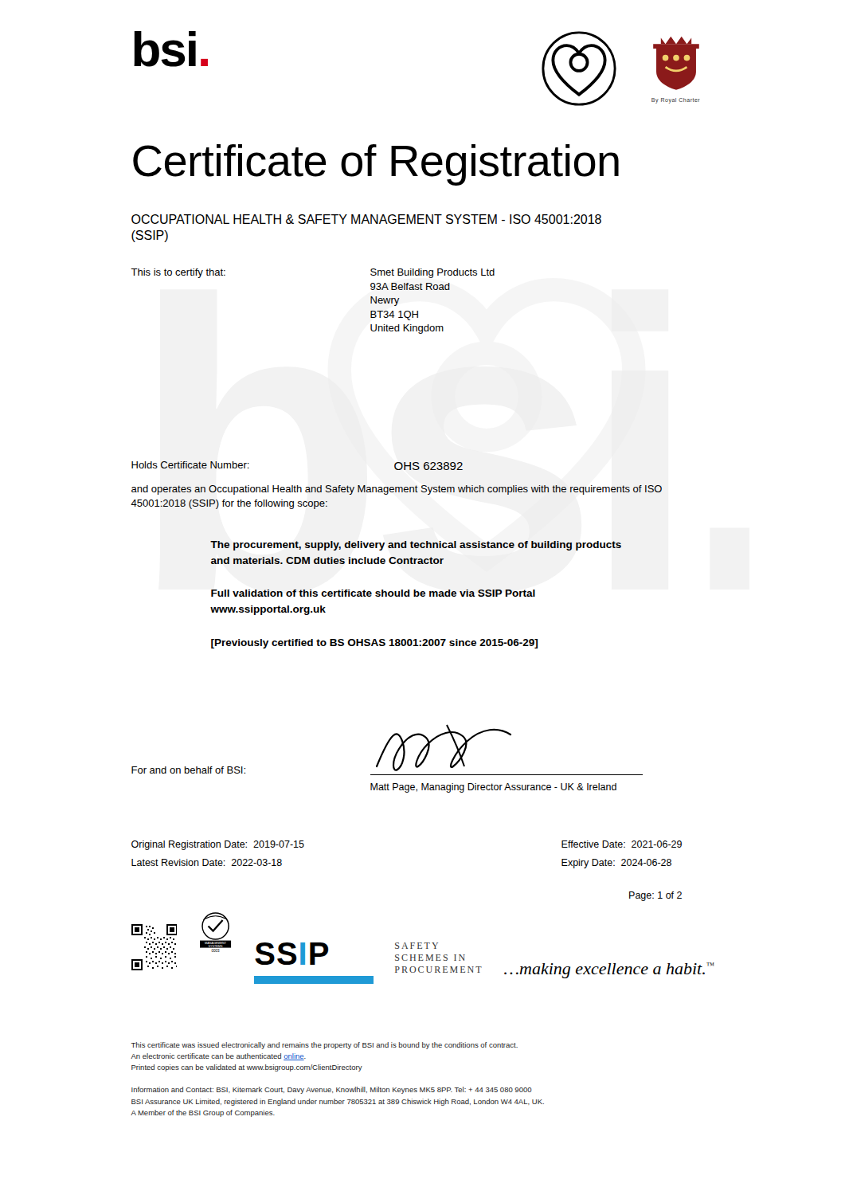bsi.
bsi.
By Royal Charter
Certificate of Registration
OCCUPATIONAL HEALTH & SAFETY MANAGEMENT SYSTEM - ISO 45001:2018
(SSIP)
This is to certify that:
Smet Building Products Ltd
93A Belfast Road
Newry
BT34 1QH
United Kingdom
Holds Certificate Number:
OHS 623892
and operates an Occupational Health and Safety Management System which complies with the requirements of ISO 45001:2018 (SSIP) for the following scope:
The procurement, supply, delivery and technical assistance of building products
and materials. CDM duties include Contractor
Full validation of this certificate should be made via SSIP Portal
www.ssipportal.org.uk
[Previously certified to BS OHSAS 18001:2007 since 2015-06-29]
For and on behalf of BSI:
Matt Page, Managing Director Assurance - UK & Ireland
Original Registration Date: 2019-07-15
Latest Revision Date: 2022-03-18
Effective Date: 2021-06-29
Expiry Date: 2024-06-28
Page: 1 of 2
MANAGEMENT SYSTEMS 0003
SSIP
SAFETY
SCHEMES IN
PROCUREMENT
…making excellence a habit.™
This certificate was issued electronically and remains the property of BSI and is bound by the conditions of contract.
An electronic certificate can be authenticated online.
Printed copies can be validated at www.bsigroup.com/ClientDirectory
Information and Contact: BSI, Kitemark Court, Davy Avenue, Knowlhill, Milton Keynes MK5 8PP. Tel: + 44 345 080 9000
BSI Assurance UK Limited, registered in England under number 7805321 at 389 Chiswick High Road, London W4 4AL, UK.
A Member of the BSI Group of Companies.